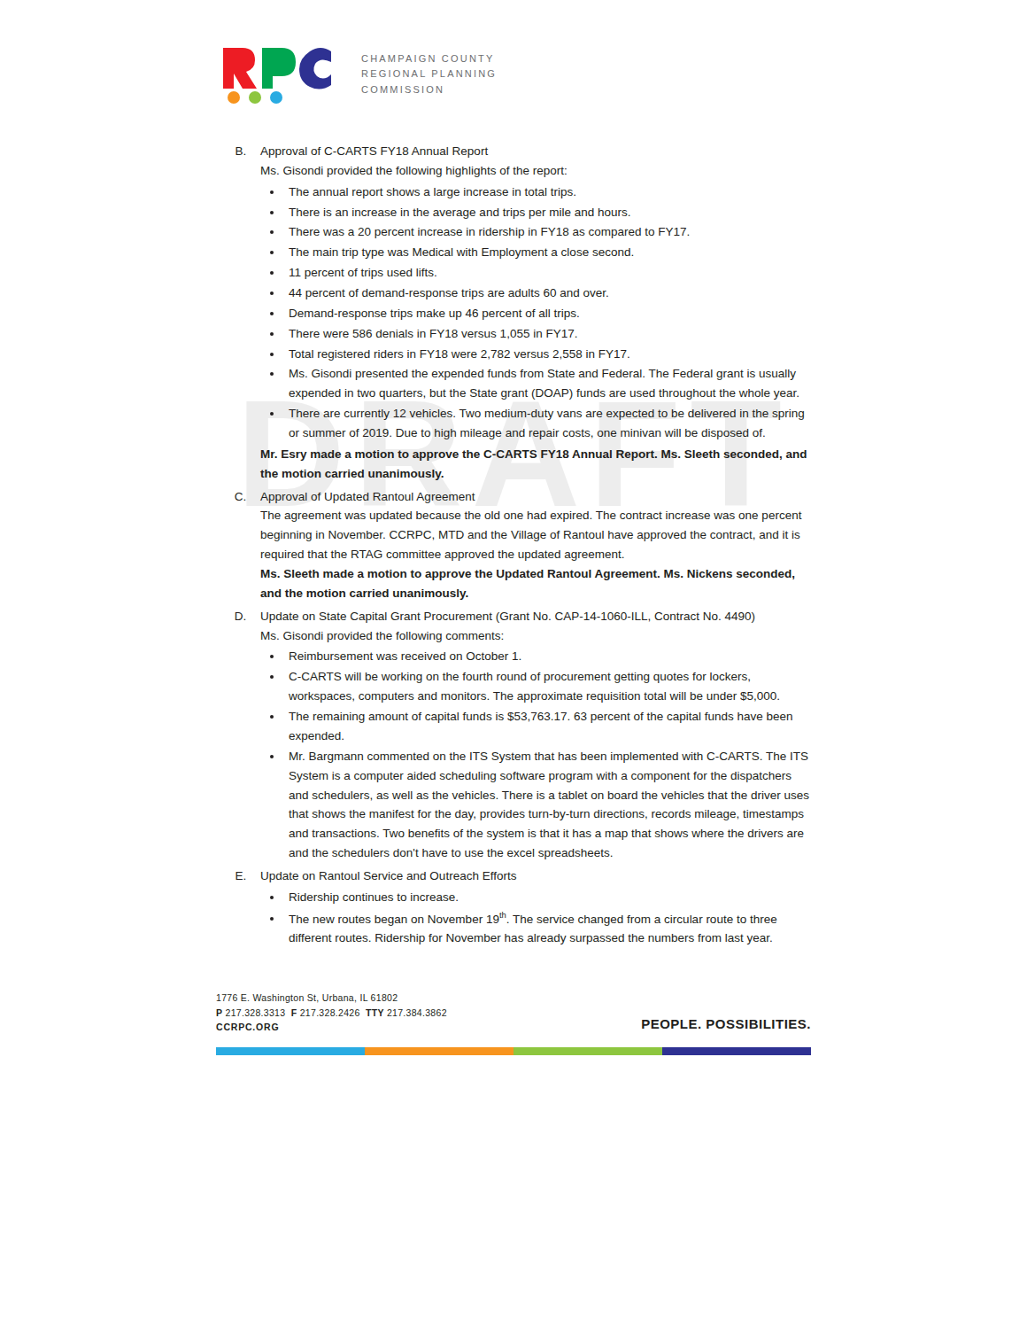DRAFT
Champaign County
Regional Planning
Commission
Approval of C-CARTS FY18 Annual Report
Ms. Gisondi provided the following highlights of the report:
The annual report shows a large increase in total trips.
There is an increase in the average and trips per mile and hours.
There was a 20 percent increase in ridership in FY18 as compared to FY17.
The main trip type was Medical with Employment a close second.
11 percent of trips used lifts.
44 percent of demand-response trips are adults 60 and over.
Demand-response trips make up 46 percent of all trips.
There were 586 denials in FY18 versus 1,055 in FY17.
Total registered riders in FY18 were 2,782 versus 2,558 in FY17.
Ms. Gisondi presented the expended funds from State and Federal. The Federal grant is usually expended in two quarters, but the State grant (DOAP) funds are used throughout the whole year.
There are currently 12 vehicles. Two medium-duty vans are expected to be delivered in the spring or summer of 2019. Due to high mileage and repair costs, one minivan will be disposed of.
Mr. Esry made a motion to approve the C-CARTS FY18 Annual Report. Ms. Sleeth seconded, and the motion carried unanimously.
Approval of Updated Rantoul Agreement
The agreement was updated because the old one had expired. The contract increase was one percent beginning in November. CCRPC, MTD and the Village of Rantoul have approved the contract, and it is required that the RTAG committee approved the updated agreement.
Ms. Sleeth made a motion to approve the Updated Rantoul Agreement. Ms. Nickens seconded, and the motion carried unanimously.
Update on State Capital Grant Procurement (Grant No. CAP-14-1060-ILL, Contract No. 4490)
Ms. Gisondi provided the following comments:
Reimbursement was received on October 1.
C-CARTS will be working on the fourth round of procurement getting quotes for lockers, workspaces, computers and monitors. The approximate requisition total will be under $5,000.
The remaining amount of capital funds is $53,763.17. 63 percent of the capital funds have been expended.
Mr. Bargmann commented on the ITS System that has been implemented with C-CARTS. The ITS System is a computer aided scheduling software program with a component for the dispatchers and schedulers, as well as the vehicles. There is a tablet on board the vehicles that the driver uses that shows the manifest for the day, provides turn-by-turn directions, records mileage, timestamps and transactions. Two benefits of the system is that it has a map that shows where the drivers are and the schedulers don't have to use the excel spreadsheets.
Update on Rantoul Service and Outreach Efforts
Ridership continues to increase.
The new routes began on November 19th. The service changed from a circular route to three different routes. Ridership for November has already surpassed the numbers from last year.
1776 E. Washington St, Urbana, IL 61802
P 217.328.3313 F 217.328.2426 TTY 217.384.3862
CCRPC.ORG
PEOPLE. POSSIBILITIES.